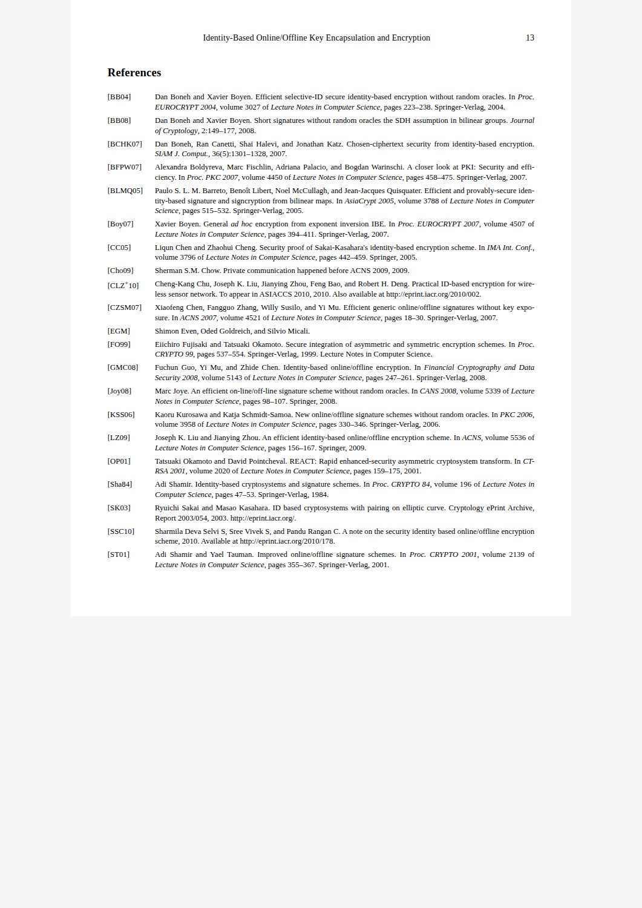Identity-Based Online/Offline Key Encapsulation and Encryption13
References
[BB04]
Dan Boneh and Xavier Boyen. Efficient selective-ID secure identity-based encryption without random oracles. In Proc. EUROCRYPT 2004, volume 3027 of Lecture Notes in Computer Science, pages 223–238. Springer-Verlag, 2004.
[BB08]
Dan Boneh and Xavier Boyen. Short signatures without random oracles the SDH assumption in bilinear groups. Journal of Cryptology, 2:149–177, 2008.
[BCHK07]
Dan Boneh, Ran Canetti, Shai Halevi, and Jonathan Katz. Chosen-ciphertext security from identity-based encryption. SIAM J. Comput., 36(5):1301–1328, 2007.
[BFPW07]
Alexandra Boldyreva, Marc Fischlin, Adriana Palacio, and Bogdan Warinschi. A closer look at PKI: Security and efficiency. In Proc. PKC 2007, volume 4450 of Lecture Notes in Computer Science, pages 458–475. Springer-Verlag, 2007.
[BLMQ05]
Paulo S. L. M. Barreto, Benoît Libert, Noel McCullagh, and Jean-Jacques Quisquater. Efficient and provably-secure identity-based signature and signcryption from bilinear maps. In AsiaCrypt 2005, volume 3788 of Lecture Notes in Computer Science, pages 515–532. Springer-Verlag, 2005.
[Boy07]
Xavier Boyen. General ad hoc encryption from exponent inversion IBE. In Proc. EUROCRYPT 2007, volume 4507 of Lecture Notes in Computer Science, pages 394–411. Springer-Verlag, 2007.
[CC05]
Liqun Chen and Zhaohui Cheng. Security proof of Sakai-Kasahara's identity-based encryption scheme. In IMA Int. Conf., volume 3796 of Lecture Notes in Computer Science, pages 442–459. Springer, 2005.
[Cho09]
Sherman S.M. Chow. Private communication happened before ACNS 2009, 2009.
[CLZ+10]
Cheng-Kang Chu, Joseph K. Liu, Jianying Zhou, Feng Bao, and Robert H. Deng. Practical ID-based encryption for wireless sensor network. To appear in ASIACCS 2010, 2010. Also available at http://eprint.iacr.org/2010/002.
[CZSM07]
Xiaofeng Chen, Fangguo Zhang, Willy Susilo, and Yi Mu. Efficient generic online/offline signatures without key exposure. In ACNS 2007, volume 4521 of Lecture Notes in Computer Science, pages 18–30. Springer-Verlag, 2007.
[EGM]
Shimon Even, Oded Goldreich, and Silvio Micali.
[FO99]
Eiichiro Fujisaki and Tatsuaki Okamoto. Secure integration of asymmetric and symmetric encryption schemes. In Proc. CRYPTO 99, pages 537–554. Springer-Verlag, 1999. Lecture Notes in Computer Science.
[GMC08]
Fuchun Guo, Yi Mu, and Zhide Chen. Identity-based online/offline encryption. In Financial Cryptography and Data Security 2008, volume 5143 of Lecture Notes in Computer Science, pages 247–261. Springer-Verlag, 2008.
[Joy08]
Marc Joye. An efficient on-line/off-line signature scheme without random oracles. In CANS 2008, volume 5339 of Lecture Notes in Computer Science, pages 98–107. Springer, 2008.
[KSS06]
Kaoru Kurosawa and Katja Schmidt-Samoa. New online/offline signature schemes without random oracles. In PKC 2006, volume 3958 of Lecture Notes in Computer Science, pages 330–346. Springer-Verlag, 2006.
[LZ09]
Joseph K. Liu and Jianying Zhou. An efficient identity-based online/offline encryption scheme. In ACNS, volume 5536 of Lecture Notes in Computer Science, pages 156–167. Springer, 2009.
[OP01]
Tatsuaki Okamoto and David Pointcheval. REACT: Rapid enhanced-security asymmetric cryptosystem transform. In CT-RSA 2001, volume 2020 of Lecture Notes in Computer Science, pages 159–175, 2001.
[Sha84]
Adi Shamir. Identity-based cryptosystems and signature schemes. In Proc. CRYPTO 84, volume 196 of Lecture Notes in Computer Science, pages 47–53. Springer-Verlag, 1984.
[SK03]
Ryuichi Sakai and Masao Kasahara. ID based cryptosystems with pairing on elliptic curve. Cryptology ePrint Archive, Report 2003/054, 2003. http://eprint.iacr.org/.
[SSC10]
Sharmila Deva Selvi S, Sree Vivek S, and Pandu Rangan C. A note on the security identity based online/offline encryption scheme, 2010. Available at http://eprint.iacr.org/2010/178.
[ST01]
Adi Shamir and Yael Tauman. Improved online/offline signature schemes. In Proc. CRYPTO 2001, volume 2139 of Lecture Notes in Computer Science, pages 355–367. Springer-Verlag, 2001.